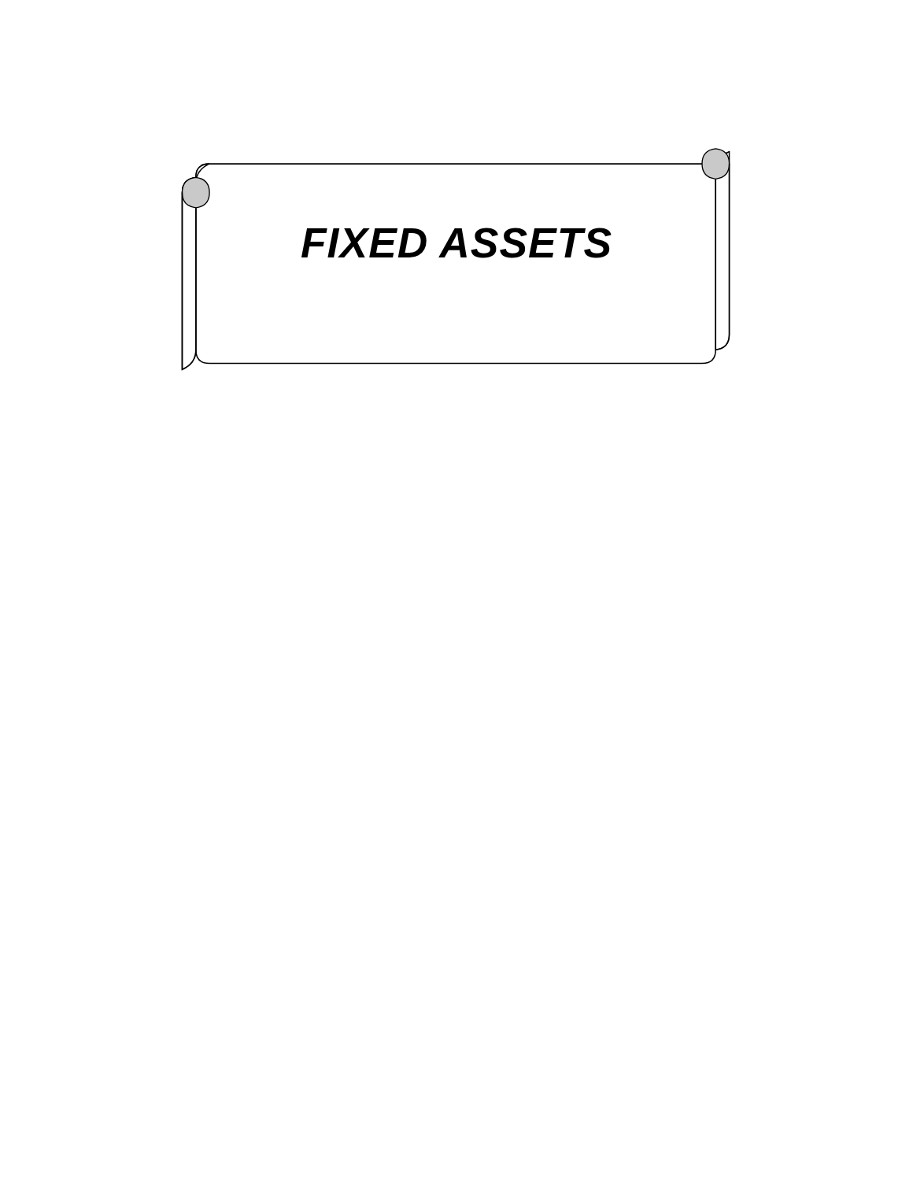FIXED ASSETS